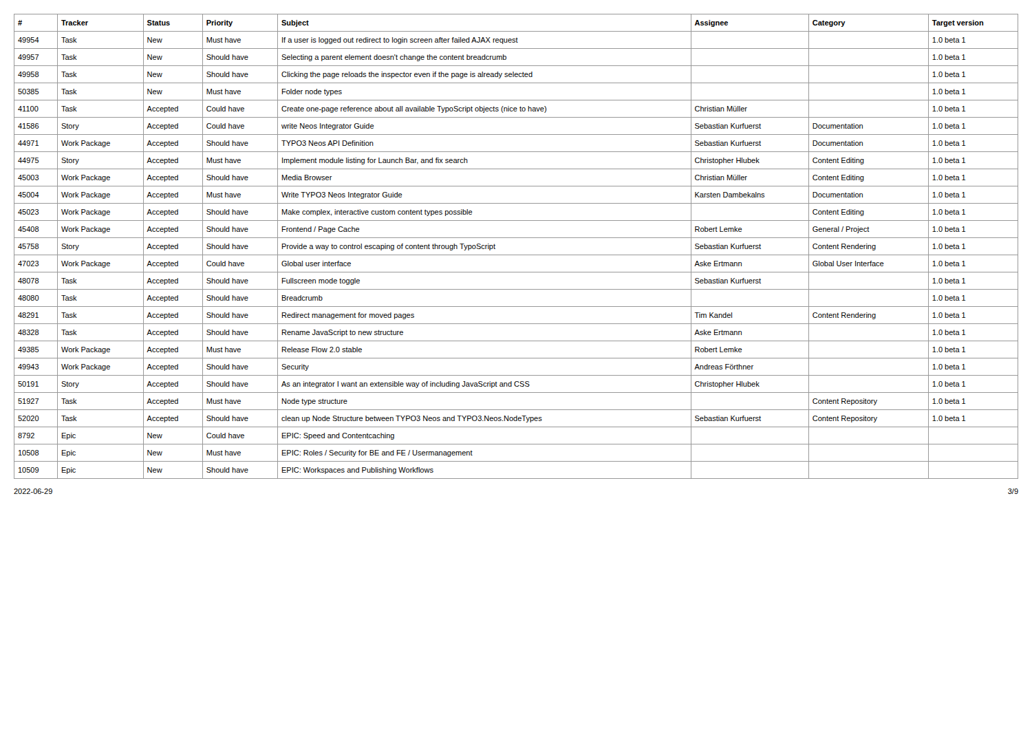| # | Tracker | Status | Priority | Subject | Assignee | Category | Target version |
| --- | --- | --- | --- | --- | --- | --- | --- |
| 49954 | Task | New | Must have | If a user is logged out redirect to login screen after failed AJAX request | | | 1.0 beta 1 |
| 49957 | Task | New | Should have | Selecting a parent element doesn't change the content breadcrumb | | | 1.0 beta 1 |
| 49958 | Task | New | Should have | Clicking the page reloads the inspector even if the page is already selected | | | 1.0 beta 1 |
| 50385 | Task | New | Must have | Folder node types | | | 1.0 beta 1 |
| 41100 | Task | Accepted | Could have | Create one-page reference about all available TypoScript objects (nice to have) | Christian Müller | | 1.0 beta 1 |
| 41586 | Story | Accepted | Could have | write Neos Integrator Guide | Sebastian Kurfuerst | Documentation | 1.0 beta 1 |
| 44971 | Work Package | Accepted | Should have | TYPO3 Neos API Definition | Sebastian Kurfuerst | Documentation | 1.0 beta 1 |
| 44975 | Story | Accepted | Must have | Implement module listing for Launch Bar, and fix search | Christopher Hlubek | Content Editing | 1.0 beta 1 |
| 45003 | Work Package | Accepted | Should have | Media Browser | Christian Müller | Content Editing | 1.0 beta 1 |
| 45004 | Work Package | Accepted | Must have | Write TYPO3 Neos Integrator Guide | Karsten Dambekalns | Documentation | 1.0 beta 1 |
| 45023 | Work Package | Accepted | Should have | Make complex, interactive custom content types possible | | Content Editing | 1.0 beta 1 |
| 45408 | Work Package | Accepted | Should have | Frontend / Page Cache | Robert Lemke | General / Project | 1.0 beta 1 |
| 45758 | Story | Accepted | Should have | Provide a way to control escaping of content through TypoScript | Sebastian Kurfuerst | Content Rendering | 1.0 beta 1 |
| 47023 | Work Package | Accepted | Could have | Global user interface | Aske Ertmann | Global User Interface | 1.0 beta 1 |
| 48078 | Task | Accepted | Should have | Fullscreen mode toggle | Sebastian Kurfuerst | | 1.0 beta 1 |
| 48080 | Task | Accepted | Should have | Breadcrumb | | | 1.0 beta 1 |
| 48291 | Task | Accepted | Should have | Redirect management for moved pages | Tim Kandel | Content Rendering | 1.0 beta 1 |
| 48328 | Task | Accepted | Should have | Rename JavaScript to new structure | Aske Ertmann | | 1.0 beta 1 |
| 49385 | Work Package | Accepted | Must have | Release Flow 2.0 stable | Robert Lemke | | 1.0 beta 1 |
| 49943 | Work Package | Accepted | Should have | Security | Andreas Förthner | | 1.0 beta 1 |
| 50191 | Story | Accepted | Should have | As an integrator I want an extensible way of including JavaScript and CSS | Christopher Hlubek | | 1.0 beta 1 |
| 51927 | Task | Accepted | Must have | Node type structure | | Content Repository | 1.0 beta 1 |
| 52020 | Task | Accepted | Should have | clean up Node Structure between TYPO3 Neos and TYPO3.Neos.NodeTypes | Sebastian Kurfuerst | Content Repository | 1.0 beta 1 |
| 8792 | Epic | New | Could have | EPIC: Speed and Contentcaching | | | |
| 10508 | Epic | New | Must have | EPIC: Roles / Security for BE and FE / Usermanagement | | | |
| 10509 | Epic | New | Should have | EPIC: Workspaces and Publishing Workflows | | | |
2022-06-29 3/9